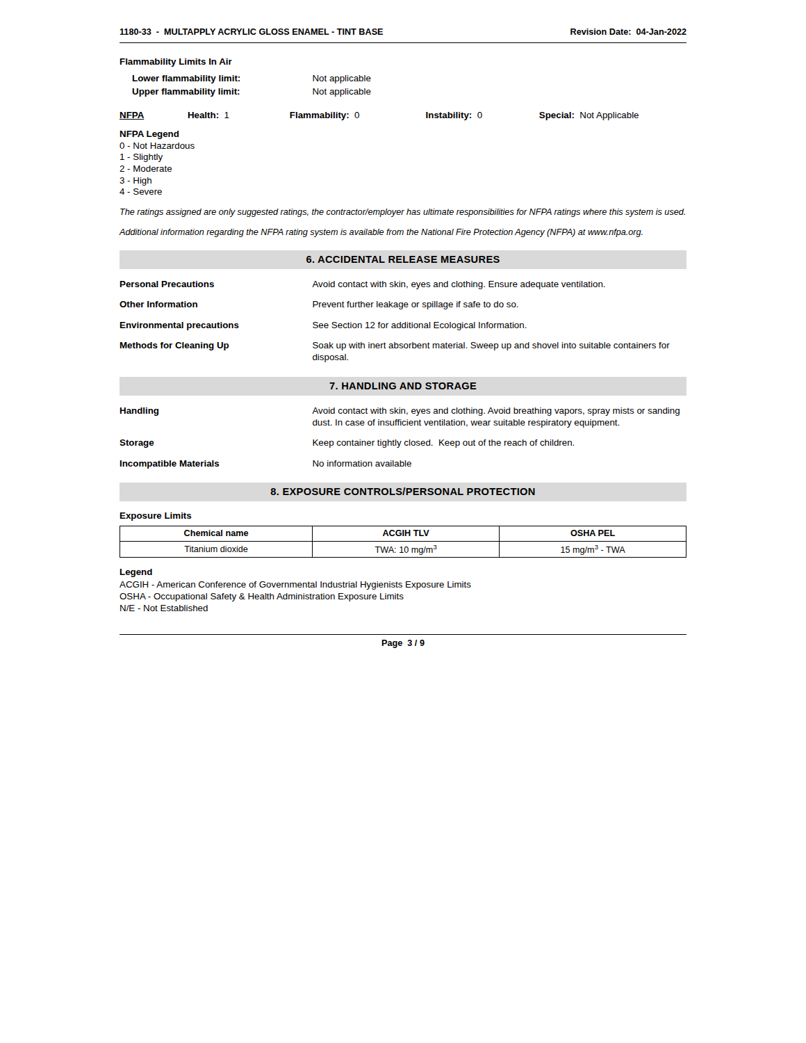1180-33 - MULTAPPLY ACRYLIC GLOSS ENAMEL - TINT BASE
Revision Date: 04-Jan-2022
Flammability Limits In Air
| Lower flammability limit: | Not applicable |
| Upper flammability limit: | Not applicable |
| NFPA | Health: 1 | Flammability: 0 | Instability: 0 | Special: Not Applicable |
NFPA Legend
0 - Not Hazardous
1 - Slightly
2 - Moderate
3 - High
4 - Severe
The ratings assigned are only suggested ratings, the contractor/employer has ultimate responsibilities for NFPA ratings where this system is used.
Additional information regarding the NFPA rating system is available from the National Fire Protection Agency (NFPA) at www.nfpa.org.
6. ACCIDENTAL RELEASE MEASURES
| Personal Precautions | Avoid contact with skin, eyes and clothing. Ensure adequate ventilation. |
| Other Information | Prevent further leakage or spillage if safe to do so. |
| Environmental precautions | See Section 12 for additional Ecological Information. |
| Methods for Cleaning Up | Soak up with inert absorbent material. Sweep up and shovel into suitable containers for disposal. |
7. HANDLING AND STORAGE
| Handling | Avoid contact with skin, eyes and clothing. Avoid breathing vapors, spray mists or sanding dust. In case of insufficient ventilation, wear suitable respiratory equipment. |
| Storage | Keep container tightly closed. Keep out of the reach of children. |
| Incompatible Materials | No information available |
8. EXPOSURE CONTROLS/PERSONAL PROTECTION
Exposure Limits
| Chemical name | ACGIH TLV | OSHA PEL |
| --- | --- | --- |
| Titanium dioxide | TWA: 10 mg/m 3 | 15 mg/m 3 - TWA |
Legend
ACGIH - American Conference of Governmental Industrial Hygienists Exposure Limits
OSHA - Occupational Safety & Health Administration Exposure Limits
N/E - Not Established
Page 3 / 9